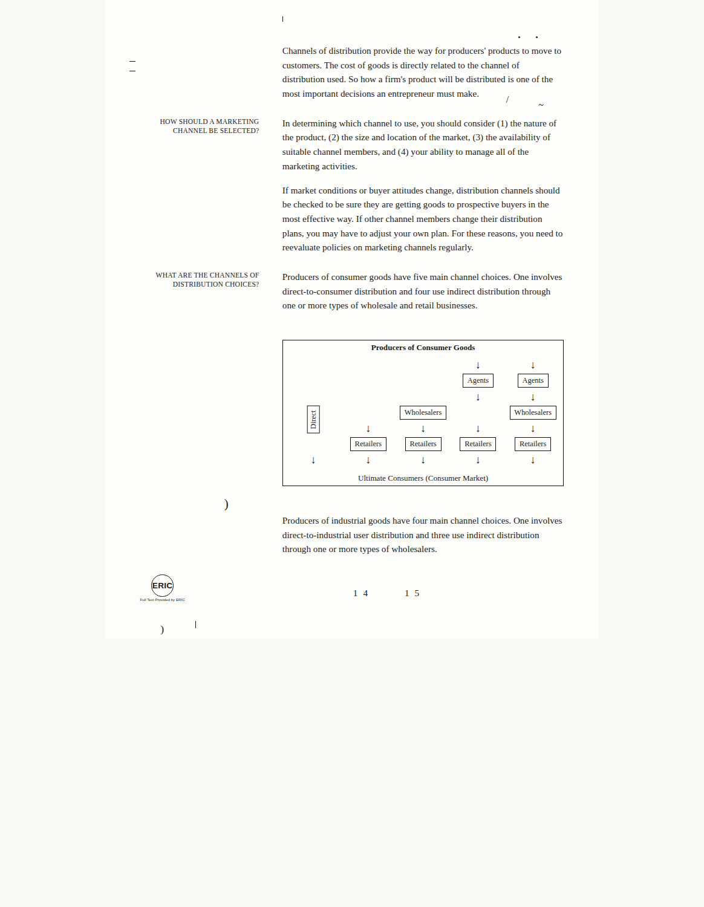/
~
)
)
Channels of distribution provide the way for producers' products to move to customers. The cost of goods is directly related to the channel of distribution used. So how a firm's product will be distributed is one of the most important decisions an entrepreneur must make.
How should a marketing
channel be selected?
In determining which channel to use, you should consider (1) the nature of the product, (2) the size and location of the market, (3) the availability of suitable channel members, and (4) your ability to manage all of the marketing activities.
If market conditions or buyer attitudes change, distribution channels should be checked to be sure they are getting goods to prospective buyers in the most effective way. If other channel members change their distribution plans, you may have to adjust your own plan. For these reasons, you need to reevaluate policies on marketing channels regularly.
What are the channels of
distribution choices?
Producers of consumer goods have five main channel choices. One involves direct-to-consumer distribution and four use indirect distribution through one or more types of wholesale and retail businesses.
Producers of Consumer Goods
| | | | Agents | Agents |
| Direct | | | | |
| | Wholesalers | | Wholesalers |
| Retailers | Retailers | Retailers | Retailers |
Ultimate Consumers (Consumer Market)
Producers of industrial goods have four main channel choices. One involves direct-to-industrial user distribution and three use indirect distribution through one or more types of wholesalers.
ERIC
Full Text Provided by ERIC
14 15